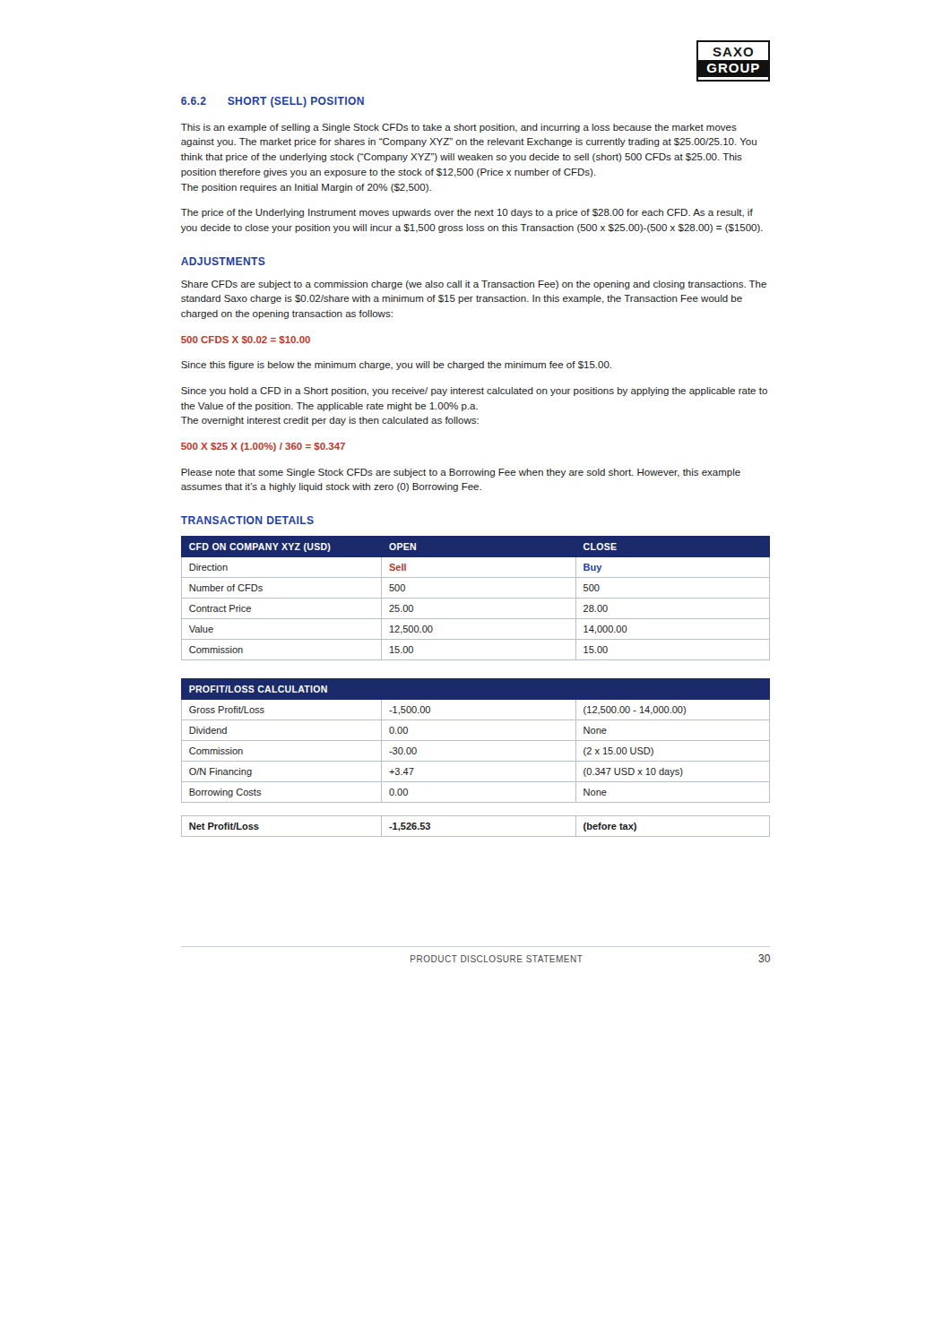SAXO GROUP
6.6.2 SHORT (SELL) POSITION
This is an example of selling a Single Stock CFDs to take a short position, and incurring a loss because the market moves against you. The market price for shares in “Company XYZ” on the relevant Exchange is currently trading at $25.00/25.10. You think that price of the underlying stock (“Company XYZ”) will weaken so you decide to sell (short) 500 CFDs at $25.00. This position therefore gives you an exposure to the stock of $12,500 (Price x number of CFDs).
The position requires an Initial Margin of 20% ($2,500).
The price of the Underlying Instrument moves upwards over the next 10 days to a price of $28.00 for each CFD. As a result, if you decide to close your position you will incur a $1,500 gross loss on this Transaction (500 x $25.00)-(500 x $28.00) = ($1500).
Adjustments
Share CFDs are subject to a commission charge (we also call it a Transaction Fee) on the opening and closing transactions. The standard Saxo charge is $0.02/share with a minimum of $15 per transaction. In this example, the Transaction Fee would be charged on the opening transaction as follows:
500 CFDS X $0.02 = $10.00
Since this figure is below the minimum charge, you will be charged the minimum fee of $15.00.
Since you hold a CFD in a Short position, you receive/ pay interest calculated on your positions by applying the applicable rate to the Value of the position. The applicable rate might be 1.00% p.a.
The overnight interest credit per day is then calculated as follows:
500 X $25 X (1.00%) / 360 = $0.347
Please note that some Single Stock CFDs are subject to a Borrowing Fee when they are sold short. However, this example assumes that it’s a highly liquid stock with zero (0) Borrowing Fee.
Transaction Details
| CFD ON COMPANY XYZ (USD) | OPEN | CLOSE |
| --- | --- | --- |
| Direction | Sell | Buy |
| Number of CFDs | 500 | 500 |
| Contract Price | 25.00 | 28.00 |
| Value | 12,500.00 | 14,000.00 |
| Commission | 15.00 | 15.00 |
| PROFIT/LOSS CALCULATION |
| --- |
| Gross Profit/Loss | -1,500.00 | (12,500.00 - 14,000.00) |
| Dividend | 0.00 | None |
| Commission | -30.00 | (2 x 15.00 USD) |
| O/N Financing | +3.47 | (0.347 USD x 10 days) |
| Borrowing Costs | 0.00 | None |
| Net Profit/Loss | -1,526.53 | (before tax) |
PRODUCT DISCLOSURE STATEMENT 30